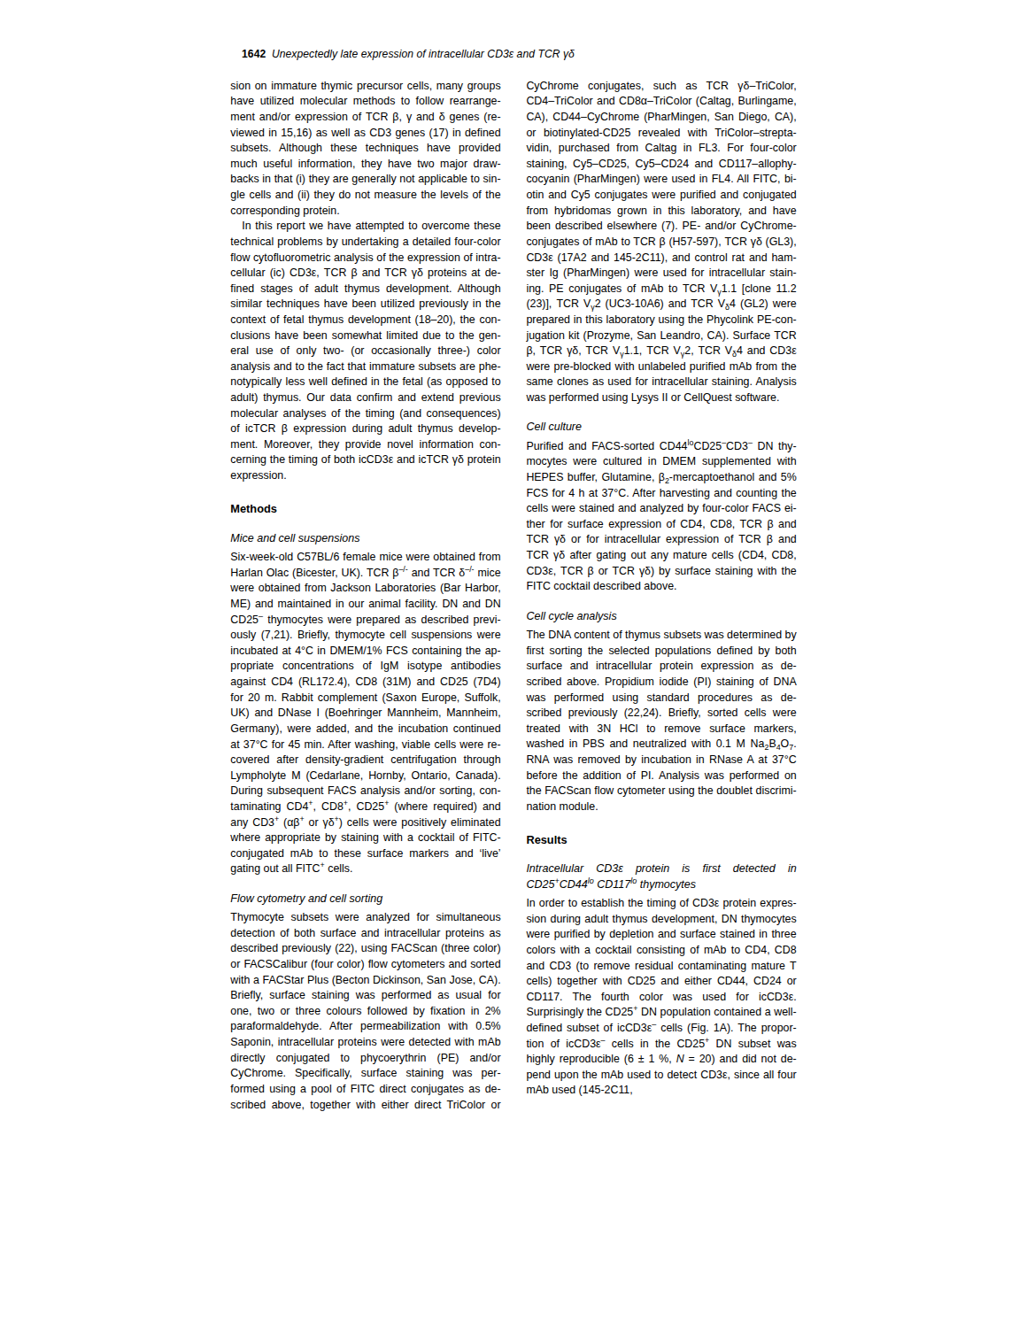1642 Unexpectedly late expression of intracellular CD3ε and TCR γδ
sion on immature thymic precursor cells, many groups have utilized molecular methods to follow rearrangement and/or expression of TCR β, γ and δ genes (reviewed in 15,16) as well as CD3 genes (17) in defined subsets. Although these techniques have provided much useful information, they have two major drawbacks in that (i) they are generally not applicable to single cells and (ii) they do not measure the levels of the corresponding protein.
In this report we have attempted to overcome these technical problems by undertaking a detailed four-color flow cytofluorometric analysis of the expression of intracellular (ic) CD3ε, TCR β and TCR γδ proteins at defined stages of adult thymus development. Although similar techniques have been utilized previously in the context of fetal thymus development (18–20), the conclusions have been somewhat limited due to the general use of only two- (or occasionally three-) color analysis and to the fact that immature subsets are phenotypically less well defined in the fetal (as opposed to adult) thymus. Our data confirm and extend previous molecular analyses of the timing (and consequences) of icTCR β expression during adult thymus development. Moreover, they provide novel information concerning the timing of both icCD3ε and icTCR γδ protein expression.
Methods
Mice and cell suspensions
Six-week-old C57BL/6 female mice were obtained from Harlan Olac (Bicester, UK). TCR β–/- and TCR δ–/- mice were obtained from Jackson Laboratories (Bar Harbor, ME) and maintained in our animal facility. DN and DN CD25– thymocytes were prepared as described previously (7,21). Briefly, thymocyte cell suspensions were incubated at 4°C in DMEM/1% FCS containing the appropriate concentrations of IgM isotype antibodies against CD4 (RL172.4), CD8 (31M) and CD25 (7D4) for 20 m. Rabbit complement (Saxon Europe, Suffolk, UK) and DNase I (Boehringer Mannheim, Mannheim, Germany), were added, and the incubation continued at 37°C for 45 min. After washing, viable cells were recovered after density-gradient centrifugation through Lympholyte M (Cedarlane, Hornby, Ontario, Canada). During subsequent FACS analysis and/or sorting, contaminating CD4+, CD8+, CD25+ (where required) and any CD3+ (αβ+ or γδ+) cells were positively eliminated where appropriate by staining with a cocktail of FITC-conjugated mAb to these surface markers and ‘live’ gating out all FITC+ cells.
Flow cytometry and cell sorting
Thymocyte subsets were analyzed for simultaneous detection of both surface and intracellular proteins as described previously (22), using FACScan (three color) or FACSCalibur (four color) flow cytometers and sorted with a FACStar Plus (Becton Dickinson, San Jose, CA). Briefly, surface staining was performed as usual for one, two or three colours followed by fixation in 2% paraformaldehyde. After permeabilization with 0.5% Saponin, intracellular proteins were detected with mAb directly conjugated to phycoerythrin (PE) and/or CyChrome. Specifically, surface staining was performed using a pool of FITC direct conjugates as described above, together with either direct TriColor or CyChrome conjugates, such as TCR γδ–TriColor, CD4–TriColor and CD8α–TriColor (Caltag, Burlingame, CA), CD44–CyChrome (PharMingen, San Diego, CA), or biotinylated-CD25 revealed with TriColor–streptavidin, purchased from Caltag in FL3. For four-color staining, Cy5–CD25, Cy5–CD24 and CD117–allophycocyanin (PharMingen) were used in FL4. All FITC, biotin and Cy5 conjugates were purified and conjugated from hybridomas grown in this laboratory, and have been described elsewhere (7). PE- and/or CyChrome-conjugates of mAb to TCR β (H57-597), TCR γδ (GL3), CD3ε (17A2 and 145-2C11), and control rat and hamster Ig (PharMingen) were used for intracellular staining. PE conjugates of mAb to TCR Vγ1.1 [clone 11.2 (23)], TCR Vγ2 (UC3-10A6) and TCR Vδ4 (GL2) were prepared in this laboratory using the Phycolink PE-conjugation kit (Prozyme, San Leandro, CA). Surface TCR β, TCR γδ, TCR Vγ1.1, TCR Vγ2, TCR Vδ4 and CD3ε were pre-blocked with unlabeled purified mAb from the same clones as used for intracellular staining. Analysis was performed using Lysys II or CellQuest software.
Cell culture
Purified and FACS-sorted CD44loCD25–CD3– DN thymocytes were cultured in DMEM supplemented with HEPES buffer, Glutamine, β2-mercaptoethanol and 5% FCS for 4 h at 37°C. After harvesting and counting the cells were stained and analyzed by four-color FACS either for surface expression of CD4, CD8, TCR β and TCR γδ or for intracellular expression of TCR β and TCR γδ after gating out any mature cells (CD4, CD8, CD3ε, TCR β or TCR γδ) by surface staining with the FITC cocktail described above.
Cell cycle analysis
The DNA content of thymus subsets was determined by first sorting the selected populations defined by both surface and intracellular protein expression as described above. Propidium iodide (PI) staining of DNA was performed using standard procedures as described previously (22,24). Briefly, sorted cells were treated with 3N HCl to remove surface markers, washed in PBS and neutralized with 0.1 M Na2B4O7. RNA was removed by incubation in RNase A at 37°C before the addition of PI. Analysis was performed on the FACScan flow cytometer using the doublet discrimination module.
Results
Intracellular CD3ε protein is first detected in CD25+CD44lo CD117lo thymocytes
In order to establish the timing of CD3ε protein expression during adult thymus development, DN thymocytes were purified by depletion and surface stained in three colors with a cocktail consisting of mAb to CD4, CD8 and CD3 (to remove residual contaminating mature T cells) together with CD25 and either CD44, CD24 or CD117. The fourth color was used for icCD3ε. Surprisingly the CD25+ DN population contained a well-defined subset of icCD3ε– cells (Fig. 1A). The proportion of icCD3ε– cells in the CD25+ DN subset was highly reproducible (6 ± 1 %, N = 20) and did not depend upon the mAb used to detect CD3ε, since all four mAb used (145-2C11,